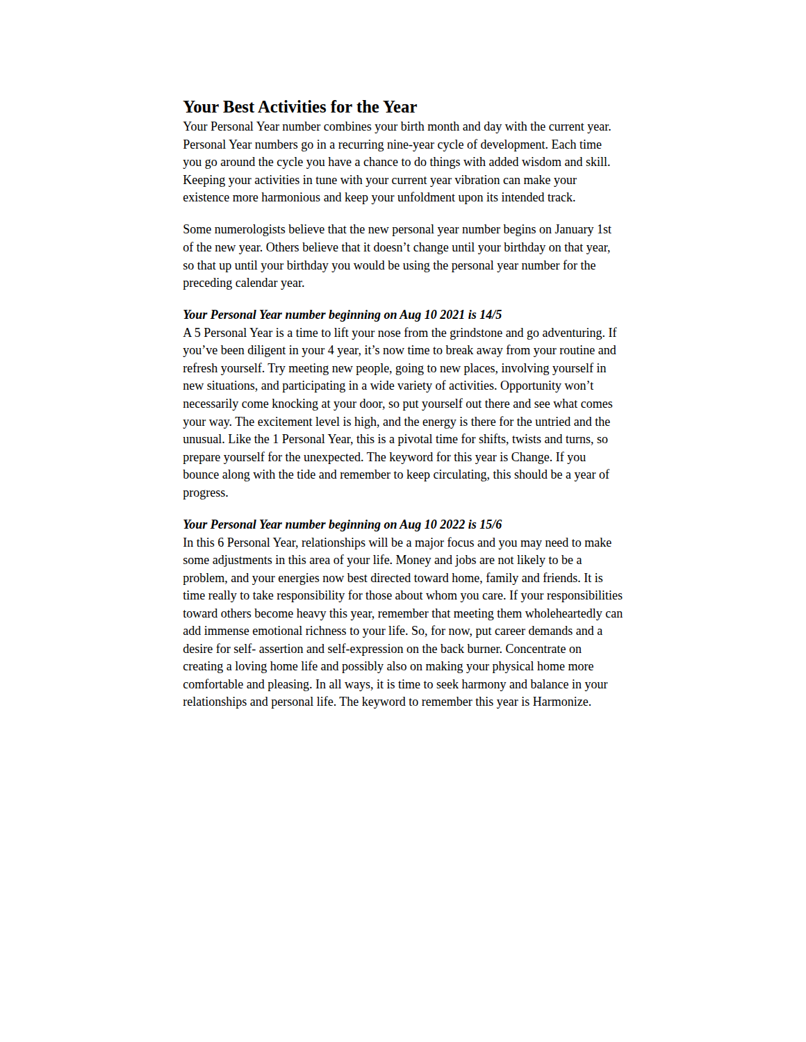Your Best Activities for the Year
Your Personal Year number combines your birth month and day with the current year. Personal Year numbers go in a recurring nine-year cycle of development. Each time you go around the cycle you have a chance to do things with added wisdom and skill. Keeping your activities in tune with your current year vibration can make your existence more harmonious and keep your unfoldment upon its intended track.
Some numerologists believe that the new personal year number begins on January 1st of the new year. Others believe that it doesn’t change until your birthday on that year, so that up until your birthday you would be using the personal year number for the preceding calendar year.
Your Personal Year number beginning on Aug 10 2021 is 14/5
A 5 Personal Year is a time to lift your nose from the grindstone and go adventuring. If you’ve been diligent in your 4 year, it’s now time to break away from your routine and refresh yourself. Try meeting new people, going to new places, involving yourself in new situations, and participating in a wide variety of activities. Opportunity won’t necessarily come knocking at your door, so put yourself out there and see what comes your way. The excitement level is high, and the energy is there for the untried and the unusual. Like the 1 Personal Year, this is a pivotal time for shifts, twists and turns, so prepare yourself for the unexpected. The keyword for this year is Change. If you bounce along with the tide and remember to keep circulating, this should be a year of progress.
Your Personal Year number beginning on Aug 10 2022 is 15/6
In this 6 Personal Year, relationships will be a major focus and you may need to make some adjustments in this area of your life. Money and jobs are not likely to be a problem, and your energies now best directed toward home, family and friends. It is time really to take responsibility for those about whom you care. If your responsibilities toward others become heavy this year, remember that meeting them wholeheartedly can add immense emotional richness to your life. So, for now, put career demands and a desire for self- assertion and self-expression on the back burner. Concentrate on creating a loving home life and possibly also on making your physical home more comfortable and pleasing. In all ways, it is time to seek harmony and balance in your relationships and personal life. The keyword to remember this year is Harmonize.